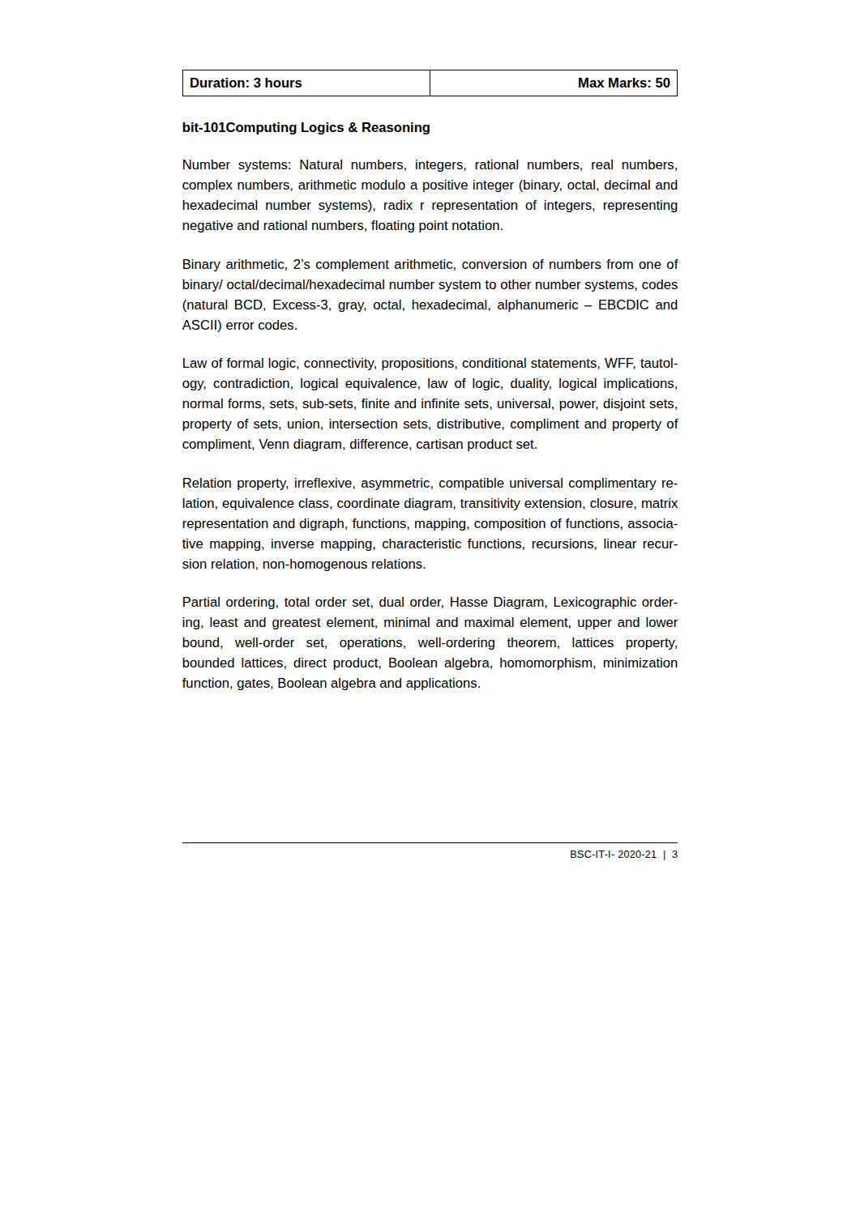| Duration: 3 hours | Max Marks: 50 |
bit-101Computing Logics & Reasoning
Number systems: Natural numbers, integers, rational numbers, real numbers, complex numbers, arithmetic modulo a positive integer (binary, octal, decimal and hexadecimal number systems), radix r representation of integers, representing negative and rational numbers, floating point notation.
Binary arithmetic, 2’s complement arithmetic, conversion of numbers from one of binary/ octal/decimal/hexadecimal number system to other number systems, codes (natural BCD, Excess-3, gray, octal, hexadecimal, alphanumeric – EBCDIC and ASCII) error codes.
Law of formal logic, connectivity, propositions, conditional statements, WFF, tautology, contradiction, logical equivalence, law of logic, duality, logical implications, normal forms, sets, sub-sets, finite and infinite sets, universal, power, disjoint sets, property of sets, union, intersection sets, distributive, compliment and property of compliment, Venn diagram, difference, cartisan product set.
Relation property, irreflexive, asymmetric, compatible universal complimentary relation, equivalence class, coordinate diagram, transitivity extension, closure, matrix representation and digraph, functions, mapping, composition of functions, associative mapping, inverse mapping, characteristic functions, recursions, linear recursion relation, non-homogenous relations.
Partial ordering, total order set, dual order, Hasse Diagram, Lexicographic ordering, least and greatest element, minimal and maximal element, upper and lower bound, well-order set, operations, well-ordering theorem, lattices property, bounded lattices, direct product, Boolean algebra, homomorphism, minimization function, gates, Boolean algebra and applications.
BSC-IT-I- 2020-21 | 3